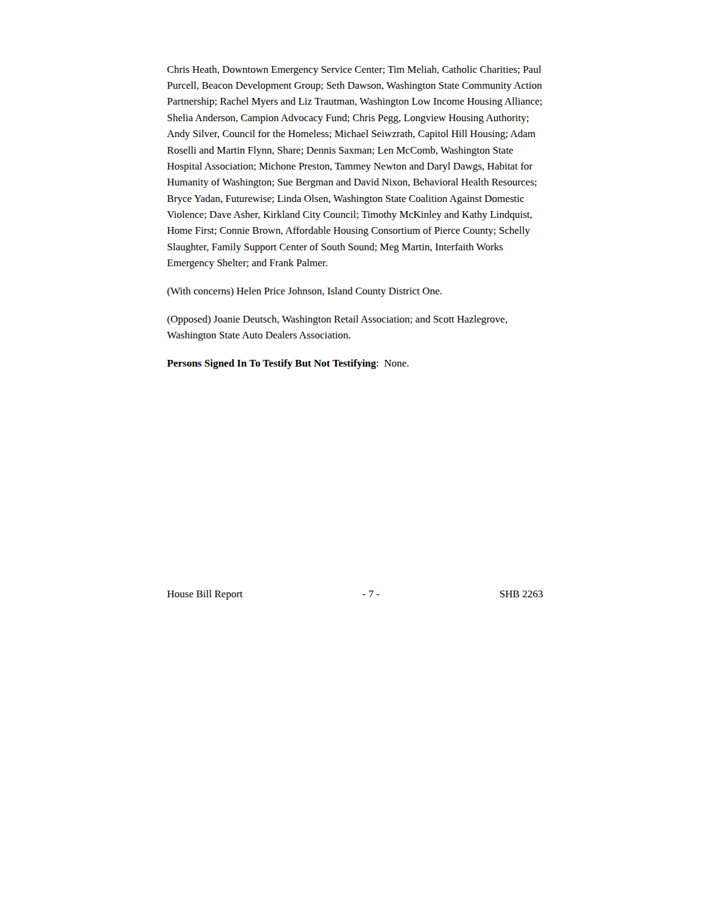Chris Heath, Downtown Emergency Service Center; Tim Meliah, Catholic Charities; Paul Purcell, Beacon Development Group; Seth Dawson, Washington State Community Action Partnership; Rachel Myers and Liz Trautman, Washington Low Income Housing Alliance; Shelia Anderson, Campion Advocacy Fund; Chris Pegg, Longview Housing Authority; Andy Silver, Council for the Homeless; Michael Seiwzrath, Capitol Hill Housing; Adam Roselli and Martin Flynn, Share; Dennis Saxman; Len McComb, Washington State Hospital Association; Michone Preston, Tammey Newton and Daryl Dawgs, Habitat for Humanity of Washington; Sue Bergman and David Nixon, Behavioral Health Resources; Bryce Yadan, Futurewise; Linda Olsen, Washington State Coalition Against Domestic Violence; Dave Asher, Kirkland City Council; Timothy McKinley and Kathy Lindquist, Home First; Connie Brown, Affordable Housing Consortium of Pierce County; Schelly Slaughter, Family Support Center of South Sound; Meg Martin, Interfaith Works Emergency Shelter; and Frank Palmer.
(With concerns) Helen Price Johnson, Island County District One.
(Opposed) Joanie Deutsch, Washington Retail Association; and Scott Hazlegrove, Washington State Auto Dealers Association.
Persons Signed In To Testify But Not Testifying: None.
House Bill Report
- 7 -
SHB 2263